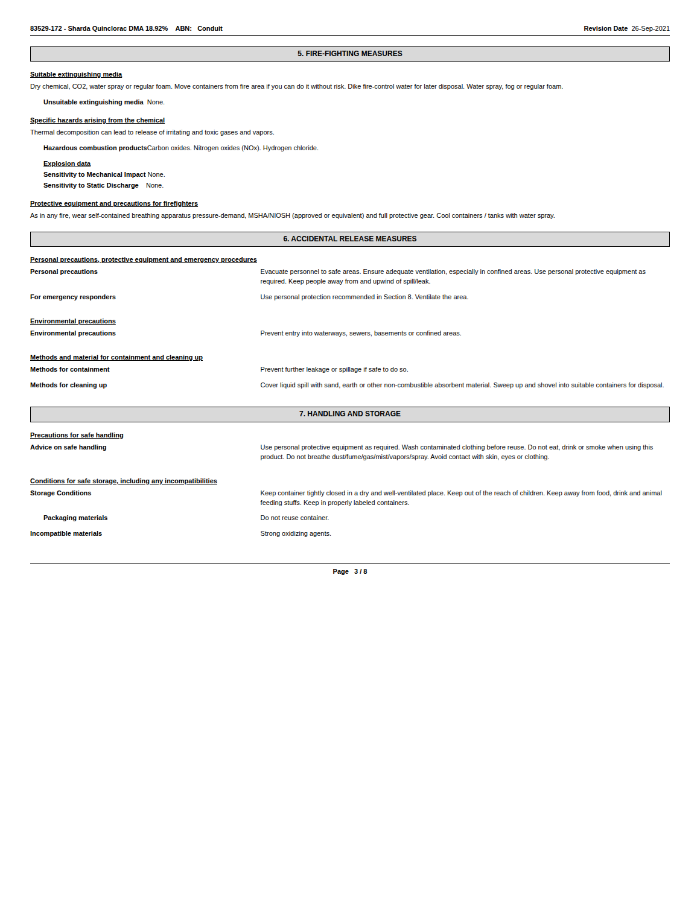83529-172 - Sharda Quinclorac DMA 18.92% ABN: Conduit
Revision Date 26-Sep-2021
5. FIRE-FIGHTING MEASURES
Suitable extinguishing media
Dry chemical, CO2, water spray or regular foam. Move containers from fire area if you can do it without risk. Dike fire-control water for later disposal. Water spray, fog or regular foam.
Unsuitable extinguishing media None.
Specific hazards arising from the chemical
Thermal decomposition can lead to release of irritating and toxic gases and vapors.
Hazardous combustion products Carbon oxides. Nitrogen oxides (NOx). Hydrogen chloride.
Explosion data
Sensitivity to Mechanical Impact None.
Sensitivity to Static Discharge None.
Protective equipment and precautions for firefighters
As in any fire, wear self-contained breathing apparatus pressure-demand, MSHA/NIOSH (approved or equivalent) and full protective gear. Cool containers / tanks with water spray.
6. ACCIDENTAL RELEASE MEASURES
Personal precautions, protective equipment and emergency procedures
| Personal precautions | Evacuate personnel to safe areas. Ensure adequate ventilation, especially in confined areas. Use personal protective equipment as required. Keep people away from and upwind of spill/leak. |
| For emergency responders | Use personal protection recommended in Section 8. Ventilate the area. |
Environmental precautions
| Environmental precautions | Prevent entry into waterways, sewers, basements or confined areas. |
Methods and material for containment and cleaning up
| Methods for containment | Prevent further leakage or spillage if safe to do so. |
| Methods for cleaning up | Cover liquid spill with sand, earth or other non-combustible absorbent material. Sweep up and shovel into suitable containers for disposal. |
7. HANDLING AND STORAGE
Precautions for safe handling
| Advice on safe handling | Use personal protective equipment as required. Wash contaminated clothing before reuse. Do not eat, drink or smoke when using this product. Do not breathe dust/fume/gas/mist/vapors/spray. Avoid contact with skin, eyes or clothing. |
Conditions for safe storage, including any incompatibilities
| Storage Conditions | Keep container tightly closed in a dry and well-ventilated place. Keep out of the reach of children. Keep away from food, drink and animal feeding stuffs. Keep in properly labeled containers. |
| Packaging materials | Do not reuse container. |
| Incompatible materials | Strong oxidizing agents. |
Page 3 / 8